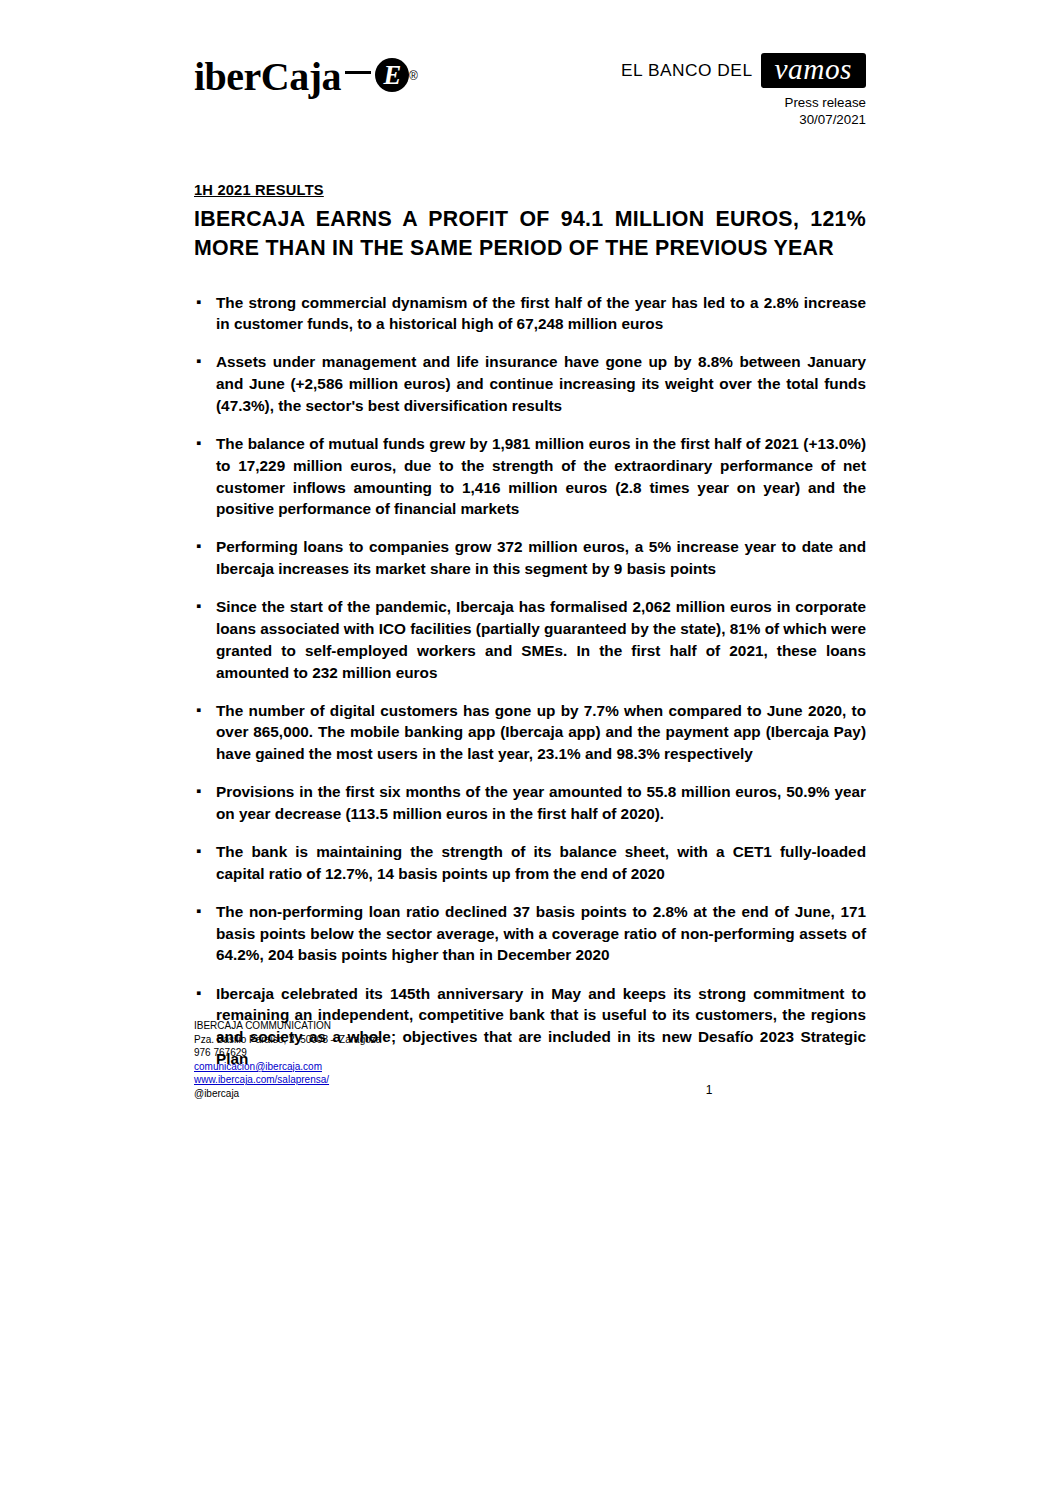iberCaja E®
EL BANCO DEL vamos
Press release
30/07/2021
1H 2021 RESULTS
IBERCAJA EARNS A PROFIT OF 94.1 MILLION EUROS, 121% MORE THAN IN THE SAME PERIOD OF THE PREVIOUS YEAR
The strong commercial dynamism of the first half of the year has led to a 2.8% increase in customer funds, to a historical high of 67,248 million euros
Assets under management and life insurance have gone up by 8.8% between January and June (+2,586 million euros) and continue increasing its weight over the total funds (47.3%), the sector's best diversification results
The balance of mutual funds grew by 1,981 million euros in the first half of 2021 (+13.0%) to 17,229 million euros, due to the strength of the extraordinary performance of net customer inflows amounting to 1,416 million euros (2.8 times year on year) and the positive performance of financial markets
Performing loans to companies grow 372 million euros, a 5% increase year to date and Ibercaja increases its market share in this segment by 9 basis points
Since the start of the pandemic, Ibercaja has formalised 2,062 million euros in corporate loans associated with ICO facilities (partially guaranteed by the state), 81% of which were granted to self-employed workers and SMEs. In the first half of 2021, these loans amounted to 232 million euros
The number of digital customers has gone up by 7.7% when compared to June 2020, to over 865,000. The mobile banking app (Ibercaja app) and the payment app (Ibercaja Pay) have gained the most users in the last year, 23.1% and 98.3% respectively
Provisions in the first six months of the year amounted to 55.8 million euros, 50.9% year on year decrease (113.5 million euros in the first half of 2020).
The bank is maintaining the strength of its balance sheet, with a CET1 fully-loaded capital ratio of 12.7%, 14 basis points up from the end of 2020
The non-performing loan ratio declined 37 basis points to 2.8% at the end of June, 171 basis points below the sector average, with a coverage ratio of non-performing assets of 64.2%, 204 basis points higher than in December 2020
Ibercaja celebrated its 145th anniversary in May and keeps its strong commitment to remaining an independent, competitive bank that is useful to its customers, the regions and society as a whole; objectives that are included in its new Desafío 2023 Strategic Plan
IBERCAJA COMMUNICATION
Pza. Basilio Paraíso, 2 50008 – Zaragoza
976 767629
comunicacion@ibercaja.com
www.ibercaja.com/salaprensa/
@ibercaja
1